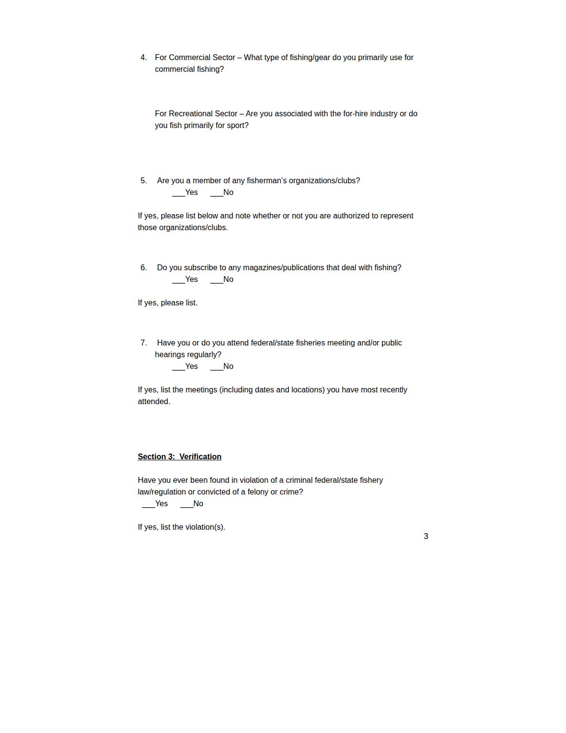4. For Commercial Sector – What type of fishing/gear do you primarily use for commercial fishing?
For Recreational Sector – Are you associated with the for-hire industry or do you fish primarily for sport?
5. Are you a member of any fisherman’s organizations/clubs?
___Yes ___No
If yes, please list below and note whether or not you are authorized to represent those organizations/clubs.
6. Do you subscribe to any magazines/publications that deal with fishing?
___Yes ___No
If yes, please list.
7. Have you or do you attend federal/state fisheries meeting and/or public hearings regularly?
___Yes ___No
If yes, list the meetings (including dates and locations) you have most recently attended.
Section 3: Verification
Have you ever been found in violation of a criminal federal/state fishery law/regulation or convicted of a felony or crime?
___Yes ___No
If yes, list the violation(s).
3